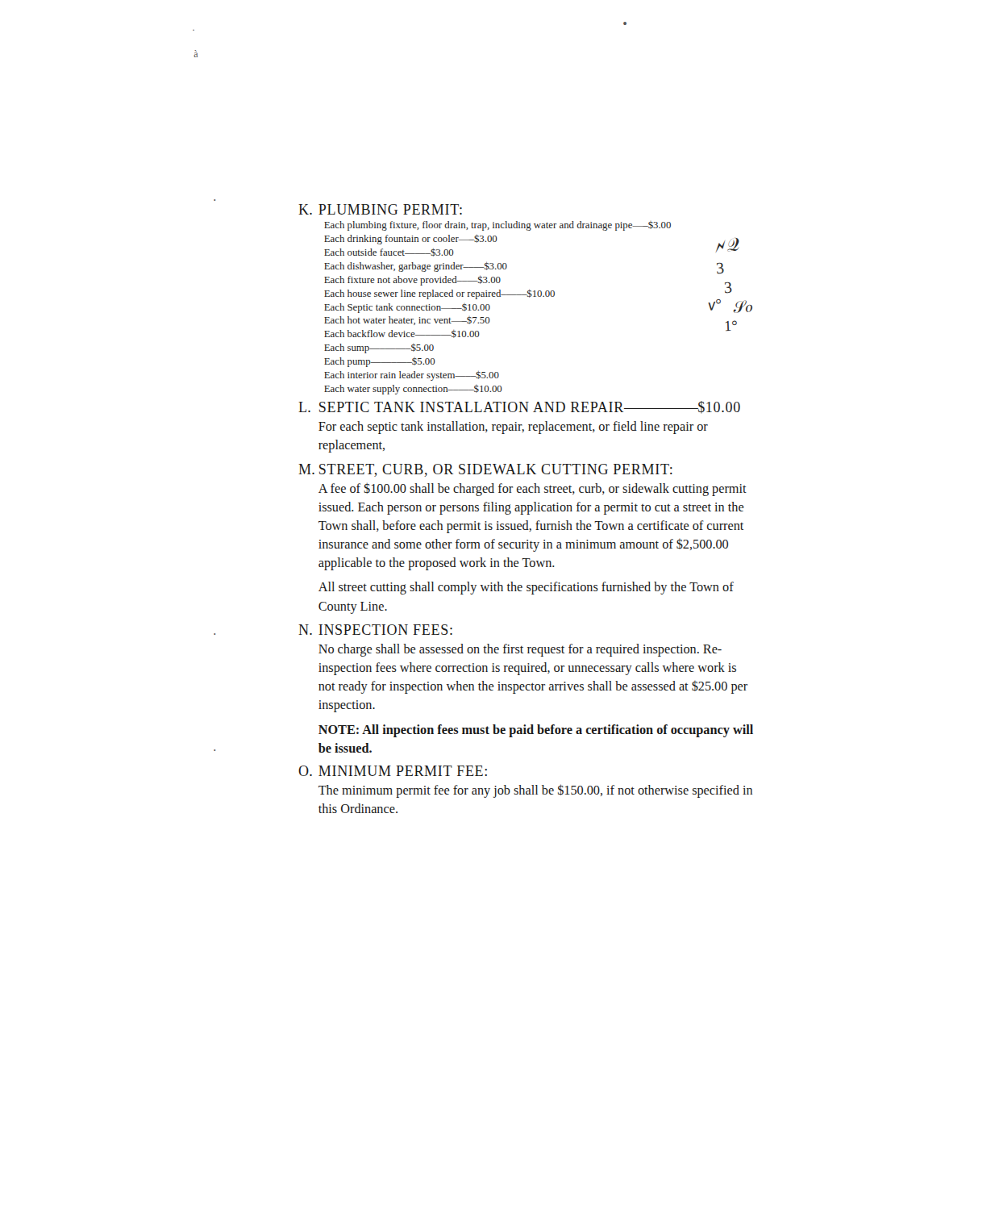. à • . . .
🗲𝒬 3 3 𝑣° 𝒮𝑜 1°
K. Plumbing Permit:
Each plumbing fixture, floor drain, trap, including water and drainage pipe—–$3.00
Each drinking fountain or cooler—–$3.00
Each outside faucet–––––$3.00
Each dishwasher, garbage grinder––––$3.00
Each fixture not above provided––––$3.00
Each house sewer line replaced or repaired–––––$10.00
Each Septic tank connection—––$10.00
Each hot water heater, inc vent—–$7.50
Each backflow device–––––––$10.00
Each sump––––––––$5.00
Each pump––––––––$5.00
Each interior rain leader system––––$5.00
Each water supply connection–––––$10.00
L. Septic Tank Installation and Repair–––––––––––$10.00
For each septic tank installation, repair, replacement, or field line repair or replacement,
M. Street, Curb, or Sidewalk Cutting Permit:
A fee of $100.00 shall be charged for each street, curb, or sidewalk cutting permit issued. Each person or persons filing application for a permit to cut a street in the Town shall, before each permit is issued, furnish the Town a certificate of current insurance and some other form of security in a minimum amount of $2,500.00 applicable to the proposed work in the Town.
All street cutting shall comply with the specifications furnished by the Town of County Line.
N. Inspection Fees:
No charge shall be assessed on the first request for a required inspection. Re-inspection fees where correction is required, or unnecessary calls where work is not ready for inspection when the inspector arrives shall be assessed at $25.00 per inspection.
NOTE: All inpection fees must be paid before a certification of occupancy will be issued.
O. Minimum Permit Fee:
The minimum permit fee for any job shall be $150.00, if not otherwise specified in this Ordinance.